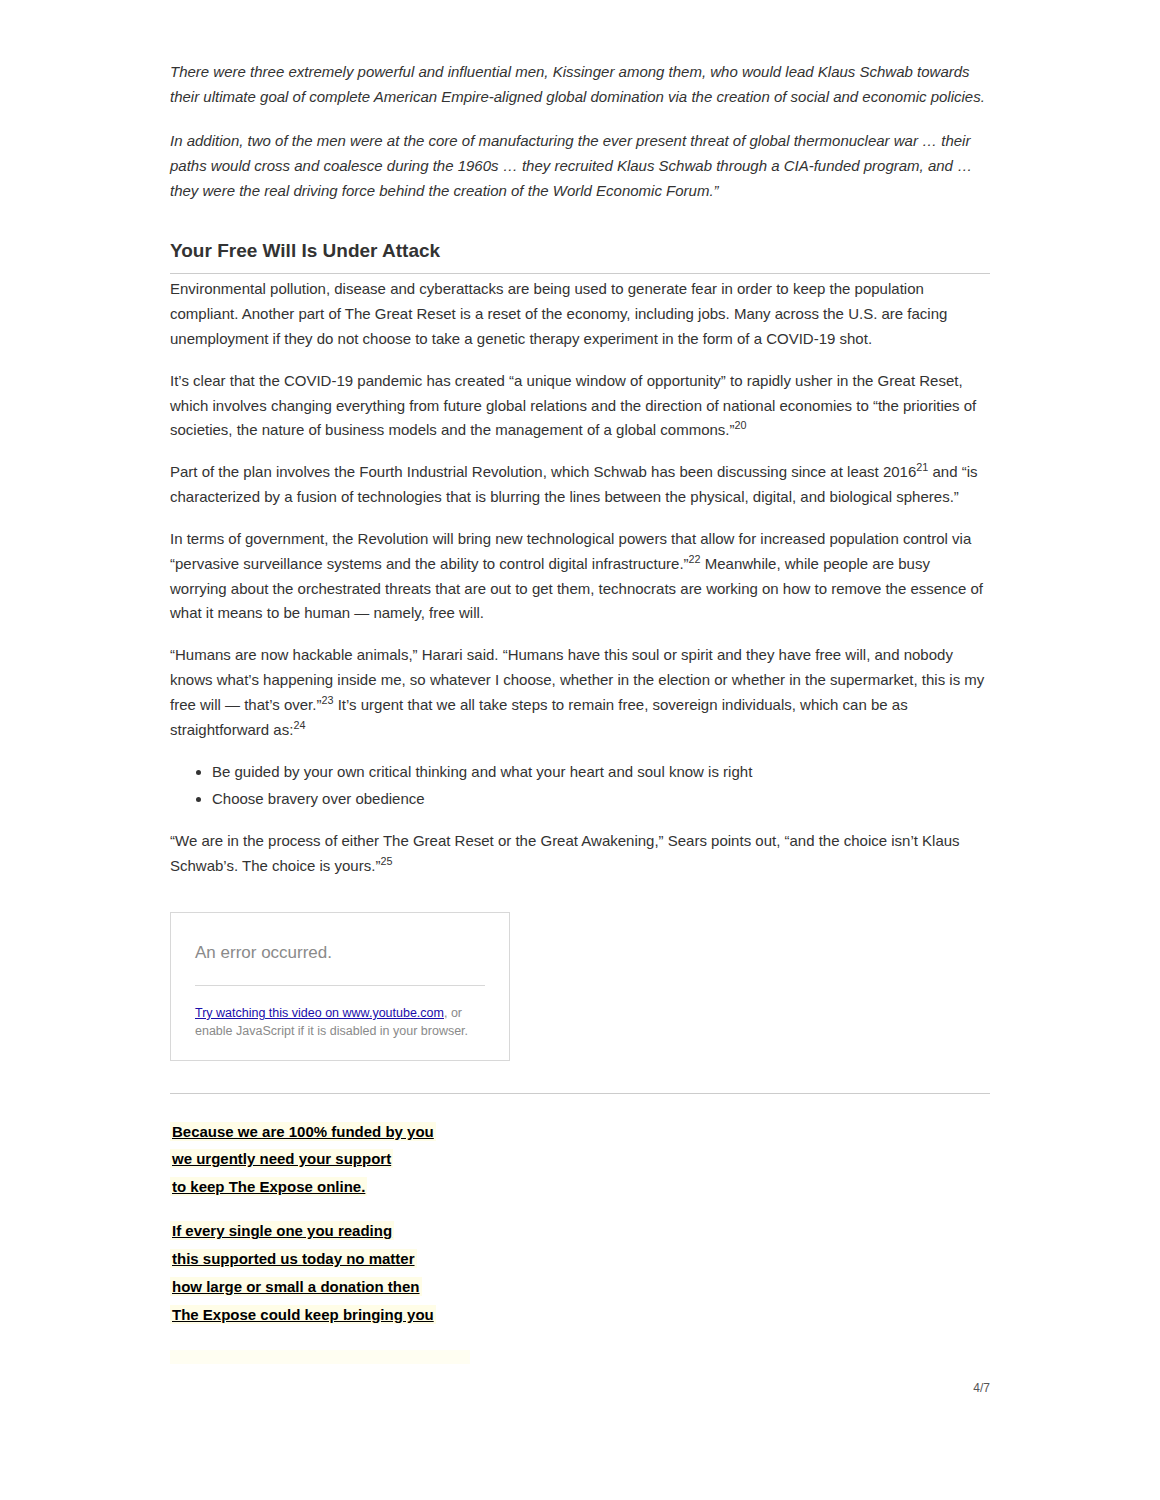There were three extremely powerful and influential men, Kissinger among them, who would lead Klaus Schwab towards their ultimate goal of complete American Empire-aligned global domination via the creation of social and economic policies.
In addition, two of the men were at the core of manufacturing the ever present threat of global thermonuclear war … their paths would cross and coalesce during the 1960s … they recruited Klaus Schwab through a CIA-funded program, and … they were the real driving force behind the creation of the World Economic Forum.”
Your Free Will Is Under Attack
Environmental pollution, disease and cyberattacks are being used to generate fear in order to keep the population compliant. Another part of The Great Reset is a reset of the economy, including jobs. Many across the U.S. are facing unemployment if they do not choose to take a genetic therapy experiment in the form of a COVID-19 shot.
It’s clear that the COVID-19 pandemic has created “a unique window of opportunity” to rapidly usher in the Great Reset, which involves changing everything from future global relations and the direction of national economies to “the priorities of societies, the nature of business models and the management of a global commons.”20
Part of the plan involves the Fourth Industrial Revolution, which Schwab has been discussing since at least 201621 and “is characterized by a fusion of technologies that is blurring the lines between the physical, digital, and biological spheres.”
In terms of government, the Revolution will bring new technological powers that allow for increased population control via “pervasive surveillance systems and the ability to control digital infrastructure.”22 Meanwhile, while people are busy worrying about the orchestrated threats that are out to get them, technocrats are working on how to remove the essence of what it means to be human — namely, free will.
“Humans are now hackable animals,” Harari said. “Humans have this soul or spirit and they have free will, and nobody knows what’s happening inside me, so whatever I choose, whether in the election or whether in the supermarket, this is my free will — that’s over.”23 It’s urgent that we all take steps to remain free, sovereign individuals, which can be as straightforward as:24
Be guided by your own critical thinking and what your heart and soul know is right
Choose bravery over obedience
“We are in the process of either The Great Reset or the Great Awakening,” Sears points out, “and the choice isn’t Klaus Schwab’s. The choice is yours.”25
An error occurred.
Try watching this video on www.youtube.com, or enable JavaScript if it is disabled in your browser.
Because we are 100% funded by you
we urgently need your support
to keep The Expose online.
If every single one you reading
this supported us today no matter
how large or small a donation then
The Expose could keep bringing you
4/7